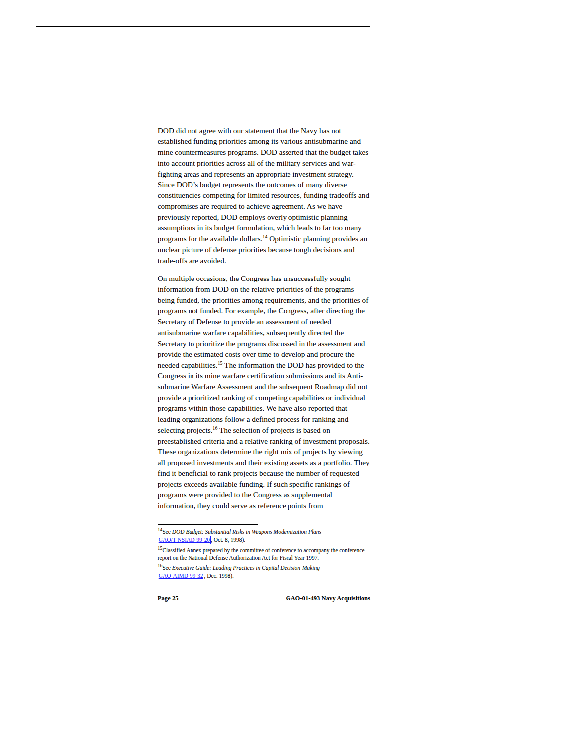DOD did not agree with our statement that the Navy has not established funding priorities among its various antisubmarine and mine countermeasures programs. DOD asserted that the budget takes into account priorities across all of the military services and war-fighting areas and represents an appropriate investment strategy. Since DOD’s budget represents the outcomes of many diverse constituencies competing for limited resources, funding tradeoffs and compromises are required to achieve agreement. As we have previously reported, DOD employs overly optimistic planning assumptions in its budget formulation, which leads to far too many programs for the available dollars.14 Optimistic planning provides an unclear picture of defense priorities because tough decisions and trade-offs are avoided.
On multiple occasions, the Congress has unsuccessfully sought information from DOD on the relative priorities of the programs being funded, the priorities among requirements, and the priorities of programs not funded. For example, the Congress, after directing the Secretary of Defense to provide an assessment of needed antisubmarine warfare capabilities, subsequently directed the Secretary to prioritize the programs discussed in the assessment and provide the estimated costs over time to develop and procure the needed capabilities.15 The information the DOD has provided to the Congress in its mine warfare certification submissions and its Anti-submarine Warfare Assessment and the subsequent Roadmap did not provide a prioritized ranking of competing capabilities or individual programs within those capabilities. We have also reported that leading organizations follow a defined process for ranking and selecting projects.16 The selection of projects is based on preestablished criteria and a relative ranking of investment proposals. These organizations determine the right mix of projects by viewing all proposed investments and their existing assets as a portfolio. They find it beneficial to rank projects because the number of requested projects exceeds available funding. If such specific rankings of programs were provided to the Congress as supplemental information, they could serve as reference points from
14See DOD Budget: Substantial Risks in Weapons Modernization Plans
GAO/T-NSIAD-99-20, Oct. 8, 1998).
15Classified Annex prepared by the committee of conference to accompany the conference report on the National Defense Authorization Act for Fiscal Year 1997.
16See Executive Guide: Leading Practices in Capital Decision-Making
GAO-AIMD-99-32, Dec. 1998).
Page 25 GAO-01-493 Navy Acquisitions